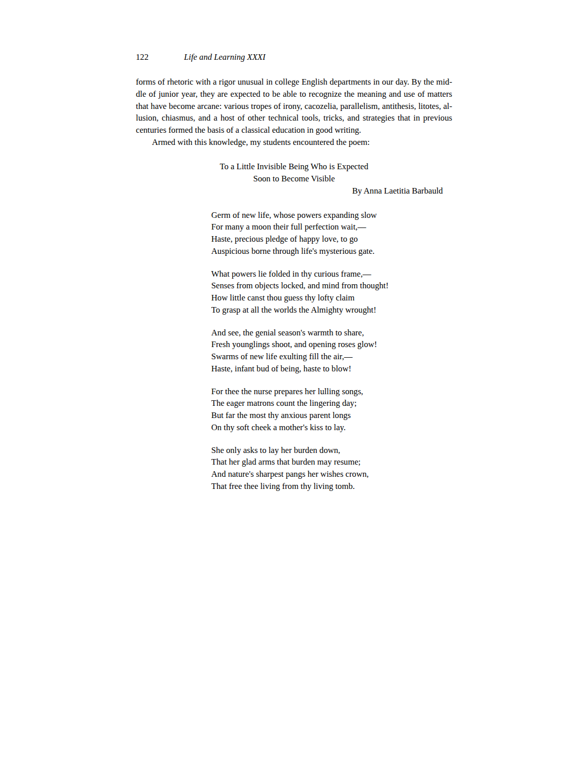122 Life and Learning XXXI
forms of rhetoric with a rigor unusual in college English departments in our day. By the middle of junior year, they are expected to be able to recognize the meaning and use of matters that have become arcane: various tropes of irony, cacozelia, parallelism, antithesis, litotes, allusion, chiasmus, and a host of other technical tools, tricks, and strategies that in previous centuries formed the basis of a classical education in good writing.
Armed with this knowledge, my students encountered the poem:
To a Little Invisible Being Who is Expected Soon to Become Visible
By Anna Laetitia Barbauld
Germ of new life, whose powers expanding slow For many a moon their full perfection wait,— Haste, precious pledge of happy love, to go Auspicious borne through life's mysterious gate.
What powers lie folded in thy curious frame,— Senses from objects locked, and mind from thought! How little canst thou guess thy lofty claim To grasp at all the worlds the Almighty wrought!
And see, the genial season's warmth to share, Fresh younglings shoot, and opening roses glow! Swarms of new life exulting fill the air,— Haste, infant bud of being, haste to blow!
For thee the nurse prepares her lulling songs, The eager matrons count the lingering day; But far the most thy anxious parent longs On thy soft cheek a mother's kiss to lay.
She only asks to lay her burden down, That her glad arms that burden may resume; And nature's sharpest pangs her wishes crown, That free thee living from thy living tomb.